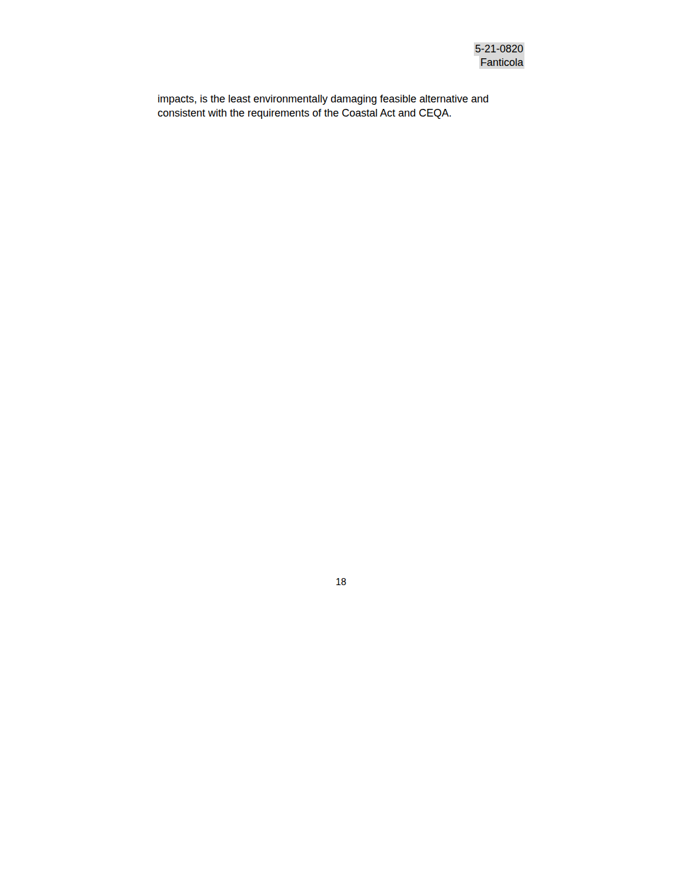5-21-0820
Fanticola
impacts, is the least environmentally damaging feasible alternative and consistent with the requirements of the Coastal Act and CEQA.
18